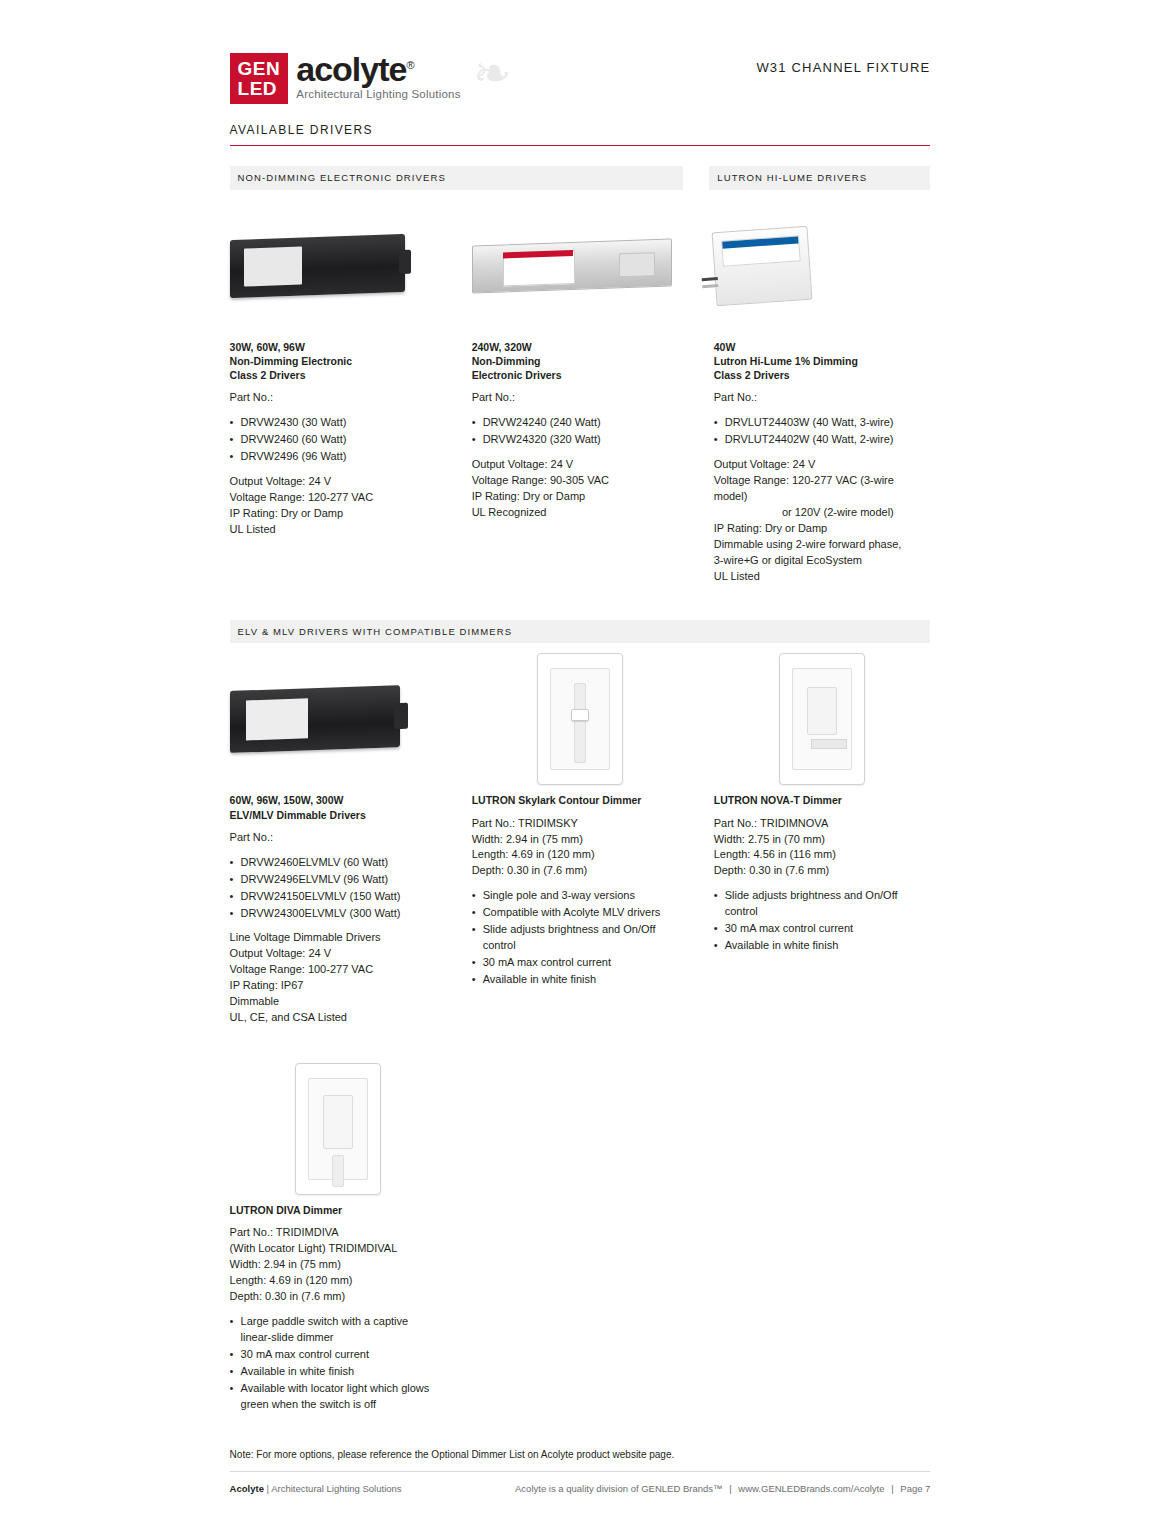GEN LED
acolyte®
Architectural Lighting Solutions
❧
W31 CHANNEL FIXTURE
Available Drivers
Non-Dimming Electronic Drivers
Lutron Hi-Lume Drivers
30W, 60W, 96W
Non-Dimming Electronic
Class 2 Drivers
Part No.:
DRVW2430 (30 Watt)
DRVW2460 (60 Watt)
DRVW2496 (96 Watt)
Output Voltage: 24 V
Voltage Range: 120-277 VAC
IP Rating: Dry or Damp
UL Listed
240W, 320W
Non-Dimming
Electronic Drivers
Part No.:
DRVW24240 (240 Watt)
DRVW24320 (320 Watt)
Output Voltage: 24 V
Voltage Range: 90-305 VAC
IP Rating: Dry or Damp
UL Recognized
40W
Lutron Hi-Lume 1% Dimming
Class 2 Drivers
Part No.:
DRVLUT24403W (40 Watt, 3-wire)
DRVLUT24402W (40 Watt, 2-wire)
Output Voltage: 24 V
Voltage Range: 120-277 VAC (3-wire model)
or 120V (2-wire model) IP Rating: Dry or Damp
Dimmable using 2-wire forward phase,
3-wire+G or digital EcoSystem
UL Listed
ELV & MLV Drivers with Compatible Dimmers
60W, 96W, 150W, 300W
ELV/MLV Dimmable Drivers
Part No.:
DRVW2460ELVMLV (60 Watt)
DRVW2496ELVMLV (96 Watt)
DRVW24150ELVMLV (150 Watt)
DRVW24300ELVMLV (300 Watt)
Line Voltage Dimmable Drivers
Output Voltage: 24 V
Voltage Range: 100-277 VAC
IP Rating: IP67
Dimmable
UL, CE, and CSA Listed
LUTRON Skylark Contour Dimmer
Part No.: TRIDIMSKY
Width: 2.94 in (75 mm)
Length: 4.69 in (120 mm)
Depth: 0.30 in (7.6 mm)
Single pole and 3-way versions
Compatible with Acolyte MLV drivers
Slide adjusts brightness and On/Off control
30 mA max control current
Available in white finish
LUTRON NOVA-T Dimmer
Part No.: TRIDIMNOVA
Width: 2.75 in (70 mm)
Length: 4.56 in (116 mm)
Depth: 0.30 in (7.6 mm)
Slide adjusts brightness and On/Off control
30 mA max control current
Available in white finish
LUTRON DIVA Dimmer
Part No.: TRIDIMDIVA
(With Locator Light) TRIDIMDIVAL
Width: 2.94 in (75 mm)
Length: 4.69 in (120 mm)
Depth: 0.30 in (7.6 mm)
Large paddle switch with a captive
linear-slide dimmer
30 mA max control current
Available in white finish
Available with locator light which glows
green when the switch is off
Note: For more options, please reference the Optional Dimmer List on Acolyte product website page.
Acolyte | Architectural Lighting Solutions
Acolyte is a quality division of GENLED Brands™ | www.GENLEDBrands.com/Acolyte | Page 7